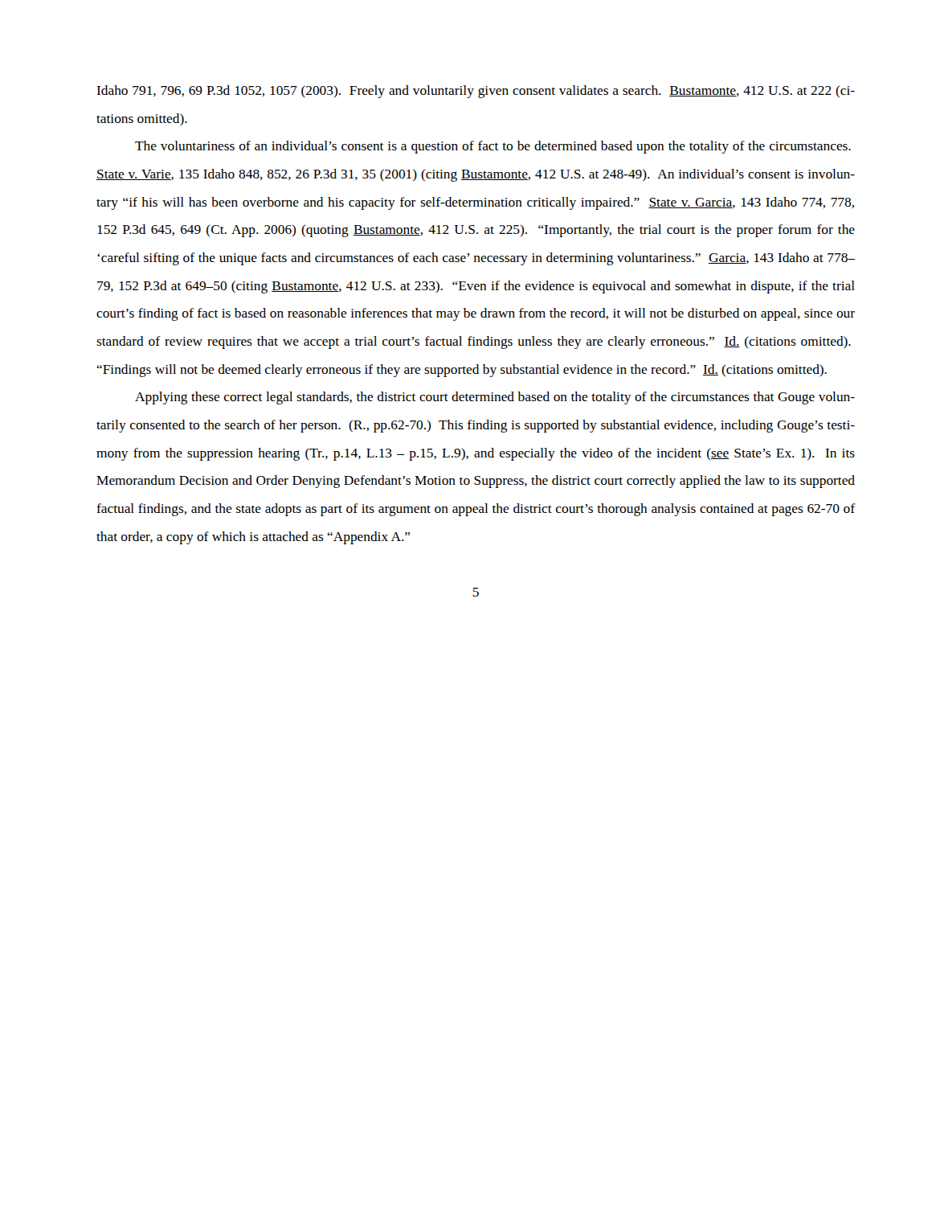Idaho 791, 796, 69 P.3d 1052, 1057 (2003). Freely and voluntarily given consent validates a search. Bustamonte, 412 U.S. at 222 (citations omitted).
The voluntariness of an individual’s consent is a question of fact to be determined based upon the totality of the circumstances. State v. Varie, 135 Idaho 848, 852, 26 P.3d 31, 35 (2001) (citing Bustamonte, 412 U.S. at 248-49). An individual’s consent is involuntary “if his will has been overborne and his capacity for self-determination critically impaired.” State v. Garcia, 143 Idaho 774, 778, 152 P.3d 645, 649 (Ct. App. 2006) (quoting Bustamonte, 412 U.S. at 225). “Importantly, the trial court is the proper forum for the ‘careful sifting of the unique facts and circumstances of each case’ necessary in determining voluntariness.” Garcia, 143 Idaho at 778–79, 152 P.3d at 649–50 (citing Bustamonte, 412 U.S. at 233). “Even if the evidence is equivocal and somewhat in dispute, if the trial court’s finding of fact is based on reasonable inferences that may be drawn from the record, it will not be disturbed on appeal, since our standard of review requires that we accept a trial court’s factual findings unless they are clearly erroneous.” Id. (citations omitted). “Findings will not be deemed clearly erroneous if they are supported by substantial evidence in the record.” Id. (citations omitted).
Applying these correct legal standards, the district court determined based on the totality of the circumstances that Gouge voluntarily consented to the search of her person. (R., pp.62-70.) This finding is supported by substantial evidence, including Gouge’s testimony from the suppression hearing (Tr., p.14, L.13 – p.15, L.9), and especially the video of the incident (see State’s Ex. 1). In its Memorandum Decision and Order Denying Defendant’s Motion to Suppress, the district court correctly applied the law to its supported factual findings, and the state adopts as part of its argument on appeal the district court’s thorough analysis contained at pages 62-70 of that order, a copy of which is attached as “Appendix A.”
5